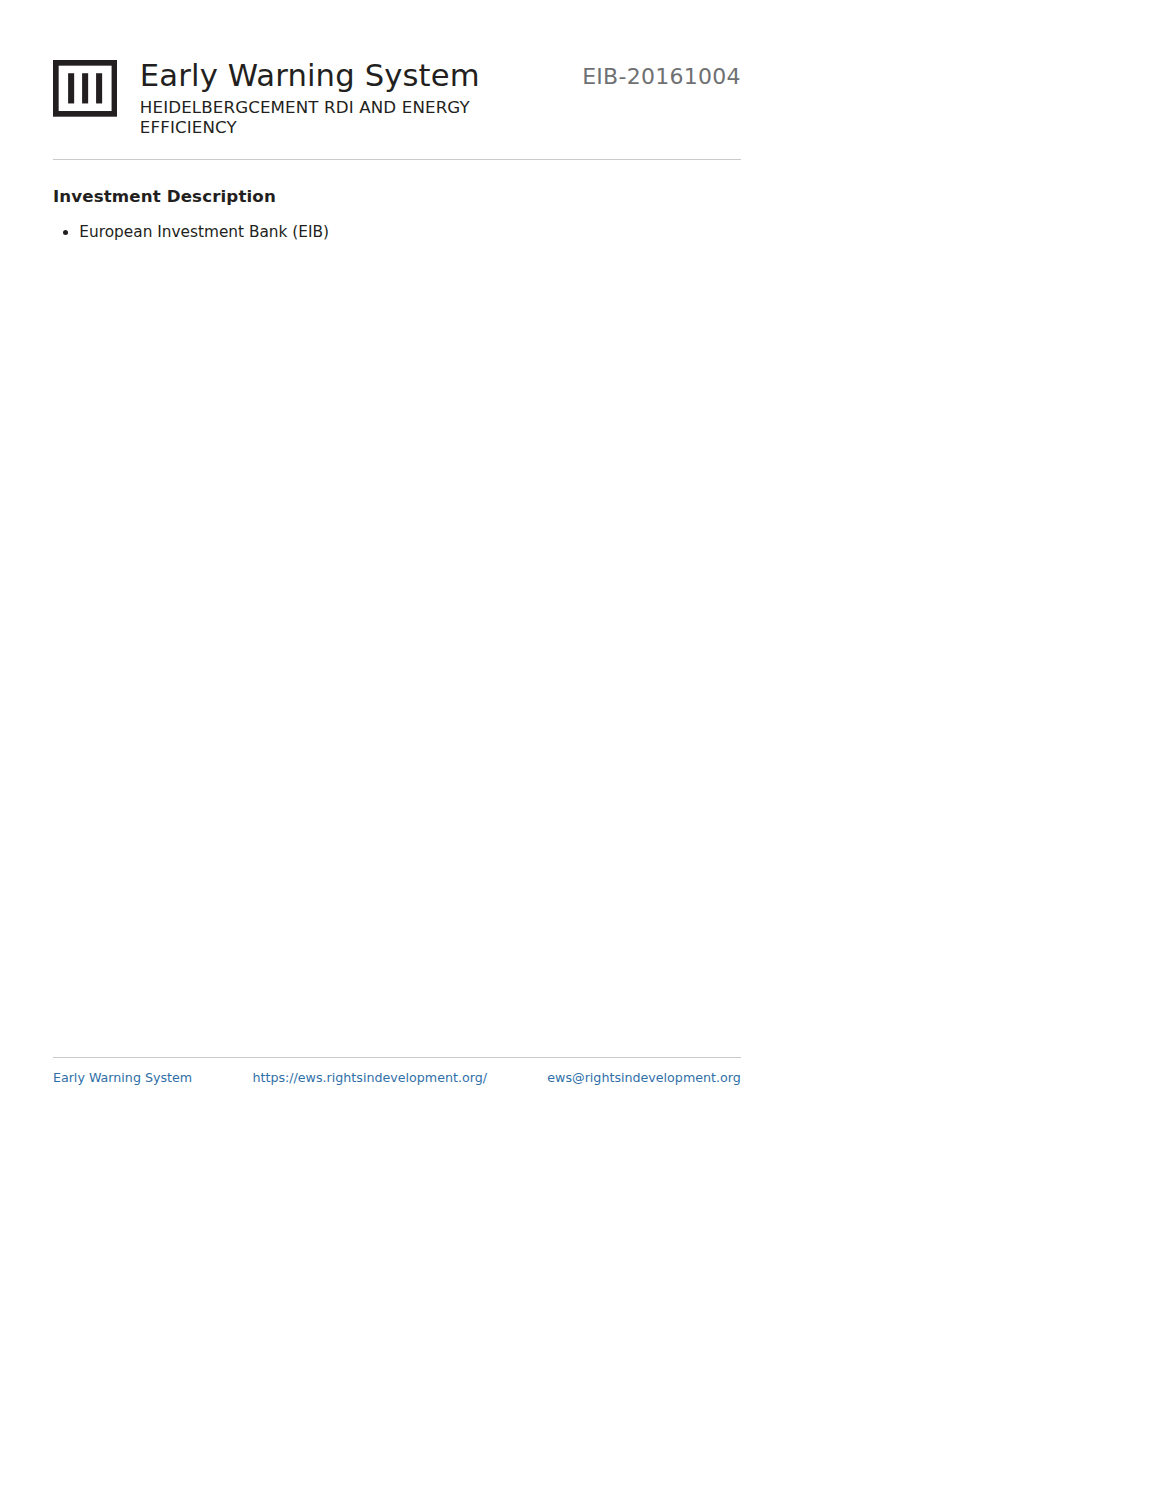Early Warning System
HEIDELBERGCEMENT RDI AND ENERGY EFFICIENCY
EIB-20161004
Investment Description
European Investment Bank (EIB)
Early Warning System https://ews.rightsindevelopment.org/ ews@rightsindevelopment.org